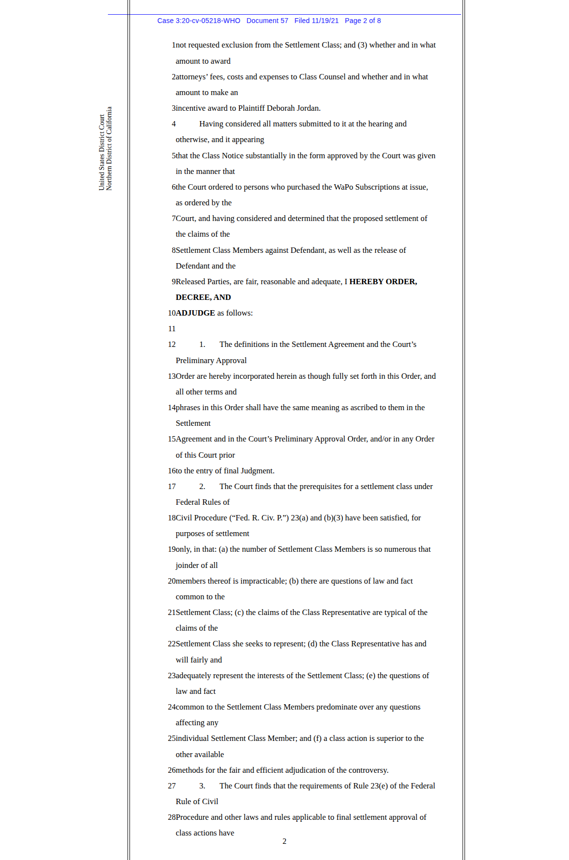Case 3:20-cv-05218-WHO Document 57 Filed 11/19/21 Page 2 of 8
United States District Court Northern District of California
| 1 | not requested exclusion from the Settlement Class; and (3) whether and in what amount to award |
| 2 | attorneys’ fees, costs and expenses to Class Counsel and whether and in what amount to make an |
| 3 | incentive award to Plaintiff Deborah Jordan. |
| 4 | Having considered all matters submitted to it at the hearing and otherwise, and it appearing |
| 5 | that the Class Notice substantially in the form approved by the Court was given in the manner that |
| 6 | the Court ordered to persons who purchased the WaPo Subscriptions at issue, as ordered by the |
| 7 | Court, and having considered and determined that the proposed settlement of the claims of the |
| 8 | Settlement Class Members against Defendant, as well as the release of Defendant and the |
| 9 | Released Parties, are fair, reasonable and adequate, I HEREBY ORDER, DECREE, AND |
| 10 | ADJUDGE as follows: |
| 11 | |
| 12 | 1. The definitions in the Settlement Agreement and the Court’s Preliminary Approval |
| 13 | Order are hereby incorporated herein as though fully set forth in this Order, and all other terms and |
| 14 | phrases in this Order shall have the same meaning as ascribed to them in the Settlement |
| 15 | Agreement and in the Court’s Preliminary Approval Order, and/or in any Order of this Court prior |
| 16 | to the entry of final Judgment. |
| 17 | 2. The Court finds that the prerequisites for a settlement class under Federal Rules of |
| 18 | Civil Procedure (“Fed. R. Civ. P.”) 23(a) and (b)(3) have been satisfied, for purposes of settlement |
| 19 | only, in that: (a) the number of Settlement Class Members is so numerous that joinder of all |
| 20 | members thereof is impracticable; (b) there are questions of law and fact common to the |
| 21 | Settlement Class; (c) the claims of the Class Representative are typical of the claims of the |
| 22 | Settlement Class she seeks to represent; (d) the Class Representative has and will fairly and |
| 23 | adequately represent the interests of the Settlement Class; (e) the questions of law and fact |
| 24 | common to the Settlement Class Members predominate over any questions affecting any |
| 25 | individual Settlement Class Member; and (f) a class action is superior to the other available |
| 26 | methods for the fair and efficient adjudication of the controversy. |
| 27 | 3. The Court finds that the requirements of Rule 23(e) of the Federal Rule of Civil |
| 28 | Procedure and other laws and rules applicable to final settlement approval of class actions have |
2